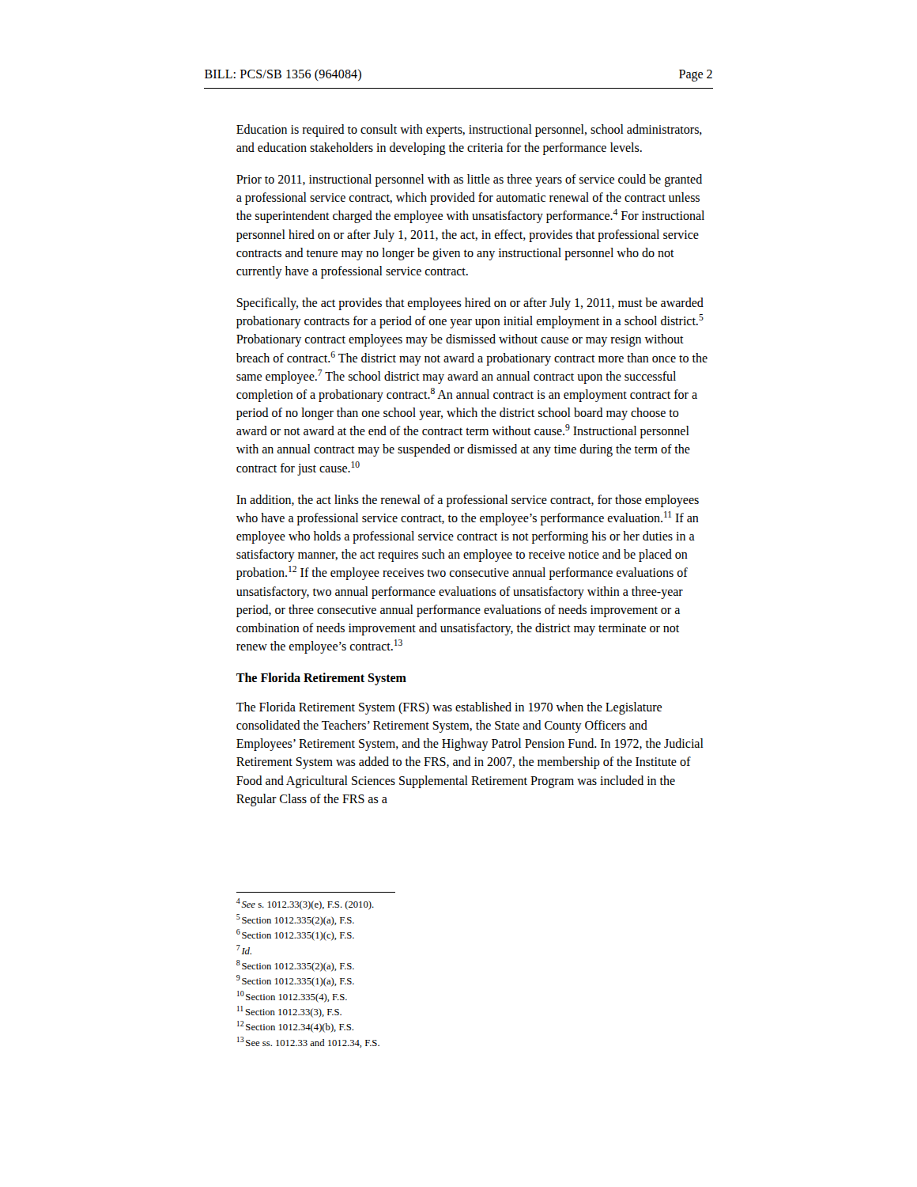BILL: PCS/SB 1356 (964084)
Page 2
Education is required to consult with experts, instructional personnel, school administrators, and education stakeholders in developing the criteria for the performance levels.
Prior to 2011, instructional personnel with as little as three years of service could be granted a professional service contract, which provided for automatic renewal of the contract unless the superintendent charged the employee with unsatisfactory performance.4 For instructional personnel hired on or after July 1, 2011, the act, in effect, provides that professional service contracts and tenure may no longer be given to any instructional personnel who do not currently have a professional service contract.
Specifically, the act provides that employees hired on or after July 1, 2011, must be awarded probationary contracts for a period of one year upon initial employment in a school district.5 Probationary contract employees may be dismissed without cause or may resign without breach of contract.6 The district may not award a probationary contract more than once to the same employee.7 The school district may award an annual contract upon the successful completion of a probationary contract.8 An annual contract is an employment contract for a period of no longer than one school year, which the district school board may choose to award or not award at the end of the contract term without cause.9 Instructional personnel with an annual contract may be suspended or dismissed at any time during the term of the contract for just cause.10
In addition, the act links the renewal of a professional service contract, for those employees who have a professional service contract, to the employee’s performance evaluation.11 If an employee who holds a professional service contract is not performing his or her duties in a satisfactory manner, the act requires such an employee to receive notice and be placed on probation.12 If the employee receives two consecutive annual performance evaluations of unsatisfactory, two annual performance evaluations of unsatisfactory within a three-year period, or three consecutive annual performance evaluations of needs improvement or a combination of needs improvement and unsatisfactory, the district may terminate or not renew the employee’s contract.13
The Florida Retirement System
The Florida Retirement System (FRS) was established in 1970 when the Legislature consolidated the Teachers’ Retirement System, the State and County Officers and Employees’ Retirement System, and the Highway Patrol Pension Fund. In 1972, the Judicial Retirement System was added to the FRS, and in 2007, the membership of the Institute of Food and Agricultural Sciences Supplemental Retirement Program was included in the Regular Class of the FRS as a
4 See s. 1012.33(3)(e), F.S. (2010).
5 Section 1012.335(2)(a), F.S.
6 Section 1012.335(1)(c), F.S.
7 Id.
8 Section 1012.335(2)(a), F.S.
9 Section 1012.335(1)(a), F.S.
10 Section 1012.335(4), F.S.
11 Section 1012.33(3), F.S.
12 Section 1012.34(4)(b), F.S.
13 See ss. 1012.33 and 1012.34, F.S.